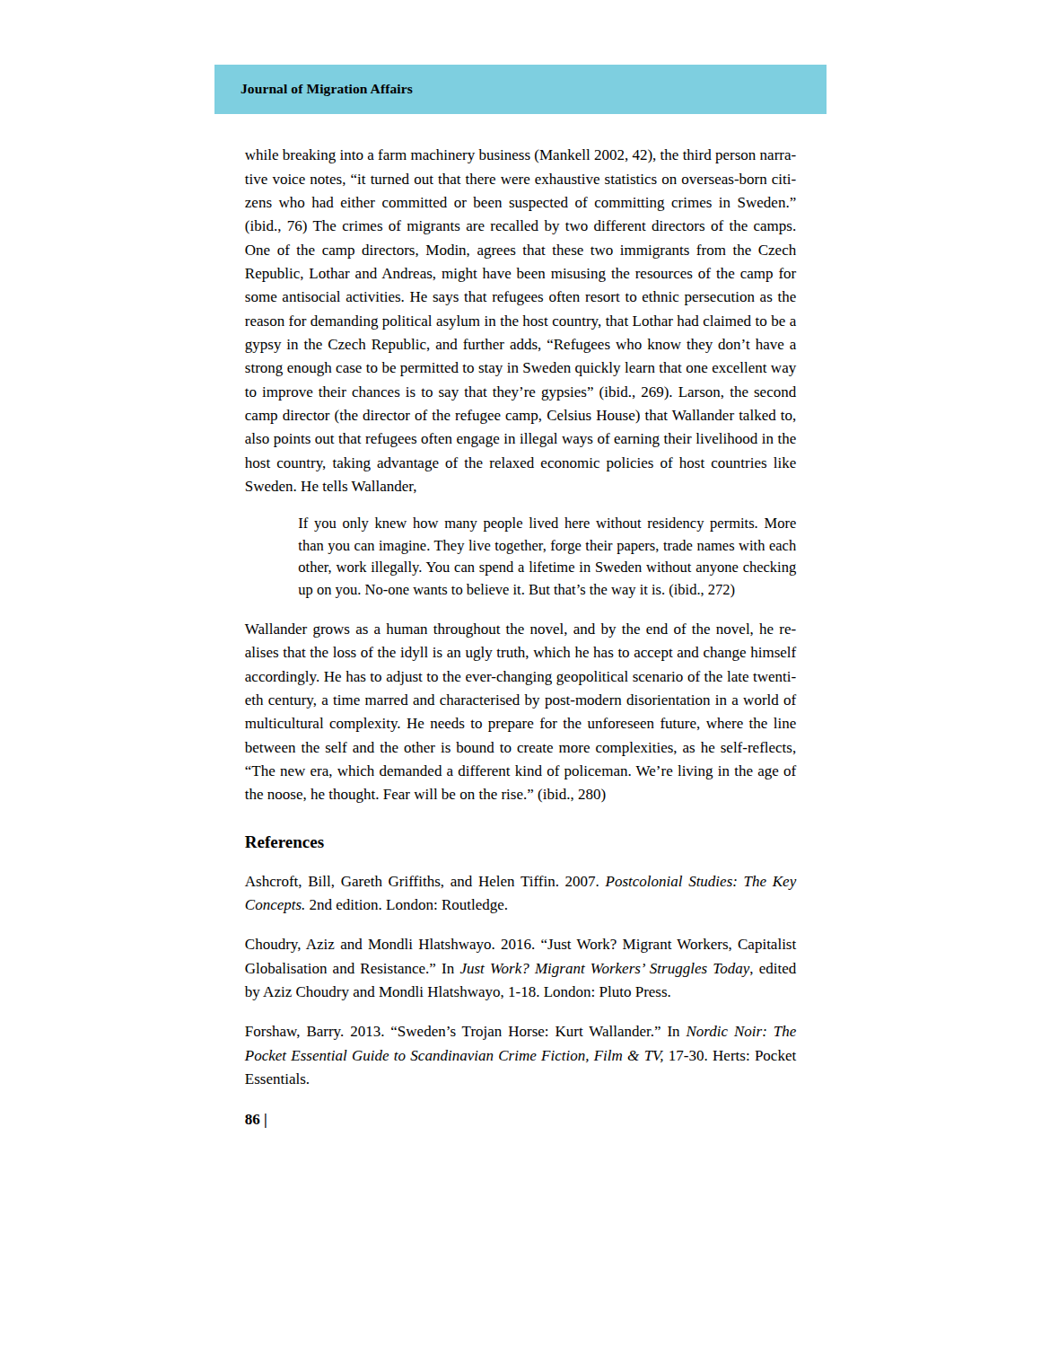Journal of Migration Affairs
while breaking into a farm machinery business (Mankell 2002, 42), the third person narrative voice notes, “it turned out that there were exhaustive statistics on overseas-born citizens who had either committed or been suspected of committing crimes in Sweden.” (ibid., 76) The crimes of migrants are recalled by two different directors of the camps. One of the camp directors, Modin, agrees that these two immigrants from the Czech Republic, Lothar and Andreas, might have been misusing the resources of the camp for some antisocial activities. He says that refugees often resort to ethnic persecution as the reason for demanding political asylum in the host country, that Lothar had claimed to be a gypsy in the Czech Republic, and further adds, “Refugees who know they don’t have a strong enough case to be permitted to stay in Sweden quickly learn that one excellent way to improve their chances is to say that they’re gypsies” (ibid., 269). Larson, the second camp director (the director of the refugee camp, Celsius House) that Wallander talked to, also points out that refugees often engage in illegal ways of earning their livelihood in the host country, taking advantage of the relaxed economic policies of host countries like Sweden. He tells Wallander,
If you only knew how many people lived here without residency permits. More than you can imagine. They live together, forge their papers, trade names with each other, work illegally. You can spend a lifetime in Sweden without anyone checking up on you. No-one wants to believe it. But that’s the way it is. (ibid., 272)
Wallander grows as a human throughout the novel, and by the end of the novel, he realises that the loss of the idyll is an ugly truth, which he has to accept and change himself accordingly. He has to adjust to the ever-changing geopolitical scenario of the late twentieth century, a time marred and characterised by post-modern disorientation in a world of multicultural complexity. He needs to prepare for the unforeseen future, where the line between the self and the other is bound to create more complexities, as he self-reflects, “The new era, which demanded a different kind of policeman. We’re living in the age of the noose, he thought. Fear will be on the rise.” (ibid., 280)
References
Ashcroft, Bill, Gareth Griffiths, and Helen Tiffin. 2007. Postcolonial Studies: The Key Concepts. 2nd edition. London: Routledge.
Choudry, Aziz and Mondli Hlatshwayo. 2016. “Just Work? Migrant Workers, Capitalist Globalisation and Resistance.” In Just Work? Migrant Workers’ Struggles Today, edited by Aziz Choudry and Mondli Hlatshwayo, 1-18. London: Pluto Press.
Forshaw, Barry. 2013. “Sweden’s Trojan Horse: Kurt Wallander.” In Nordic Noir: The Pocket Essential Guide to Scandinavian Crime Fiction, Film & TV, 17-30. Herts: Pocket Essentials.
86 |